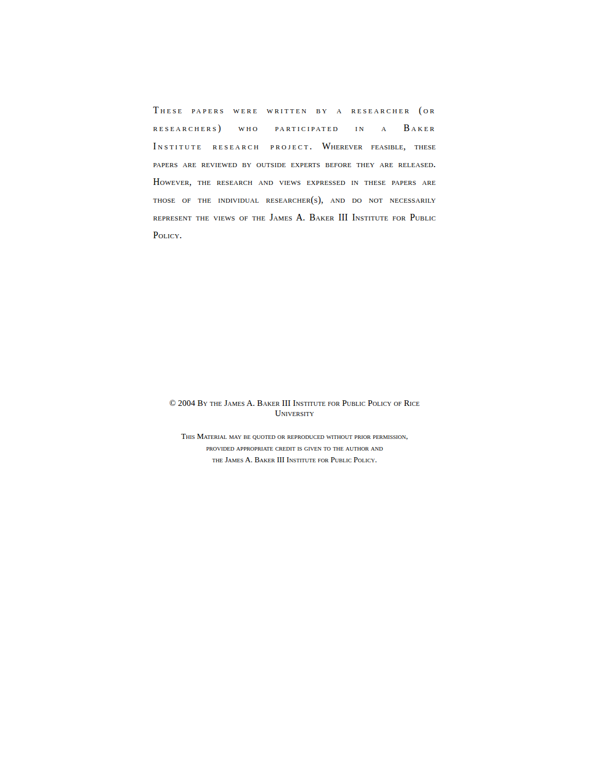These papers were written by a researcher (or researchers) who participated in a Baker Institute research project. Wherever feasible, these papers are reviewed by outside experts before they are released. However, the research and views expressed in these papers are those of the individual researcher(s), and do not necessarily represent the views of the James A. Baker III Institute for Public Policy.
© 2004 By the James A. Baker III Institute for Public Policy of Rice University
This Material may be quoted or reproduced without prior permission,
provided appropriate credit is given to the author and
the James A. Baker III Institute for Public Policy.